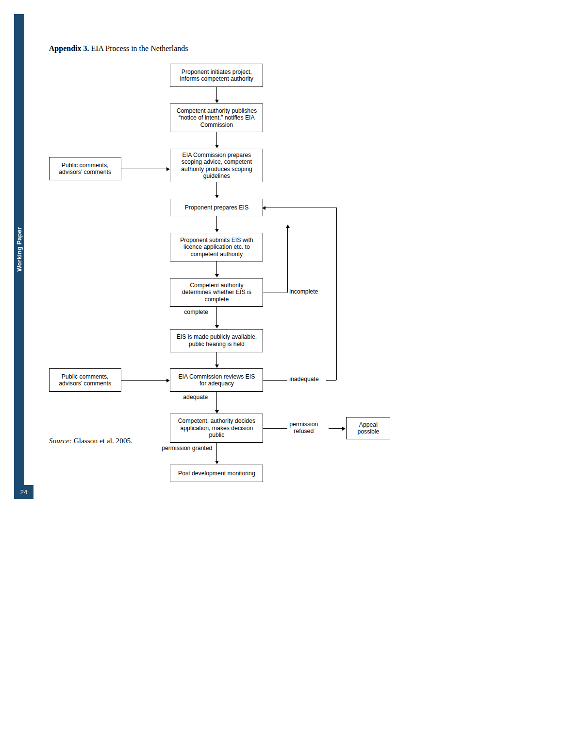Working Paper
24
Appendix 3. EIA Process in the Netherlands
Proponent initiates project,
informs competent authority
Competent authority publishes
“notice of intent,” notifies EIA
Commission
EIA Commission prepares
scoping advice, competent
authority produces scoping
guidelines
Public comments,
advisors’ comments
Proponent prepares EIS
Proponent submits EIS with
licence application etc. to
competent authority
Competent authority
determines whether EIS is
complete
incomplete
complete
EIS is made publicly available,
public hearing is held
EIA Commission reviews EIS
for adequacy
Public comments,
advisors’ comments
inadequate
adequate
Competent, authority decides
application, makes decision
public
permission
refused
Appeal
possible
permission granted
Post development monitoring
Source: Glasson et al. 2005.